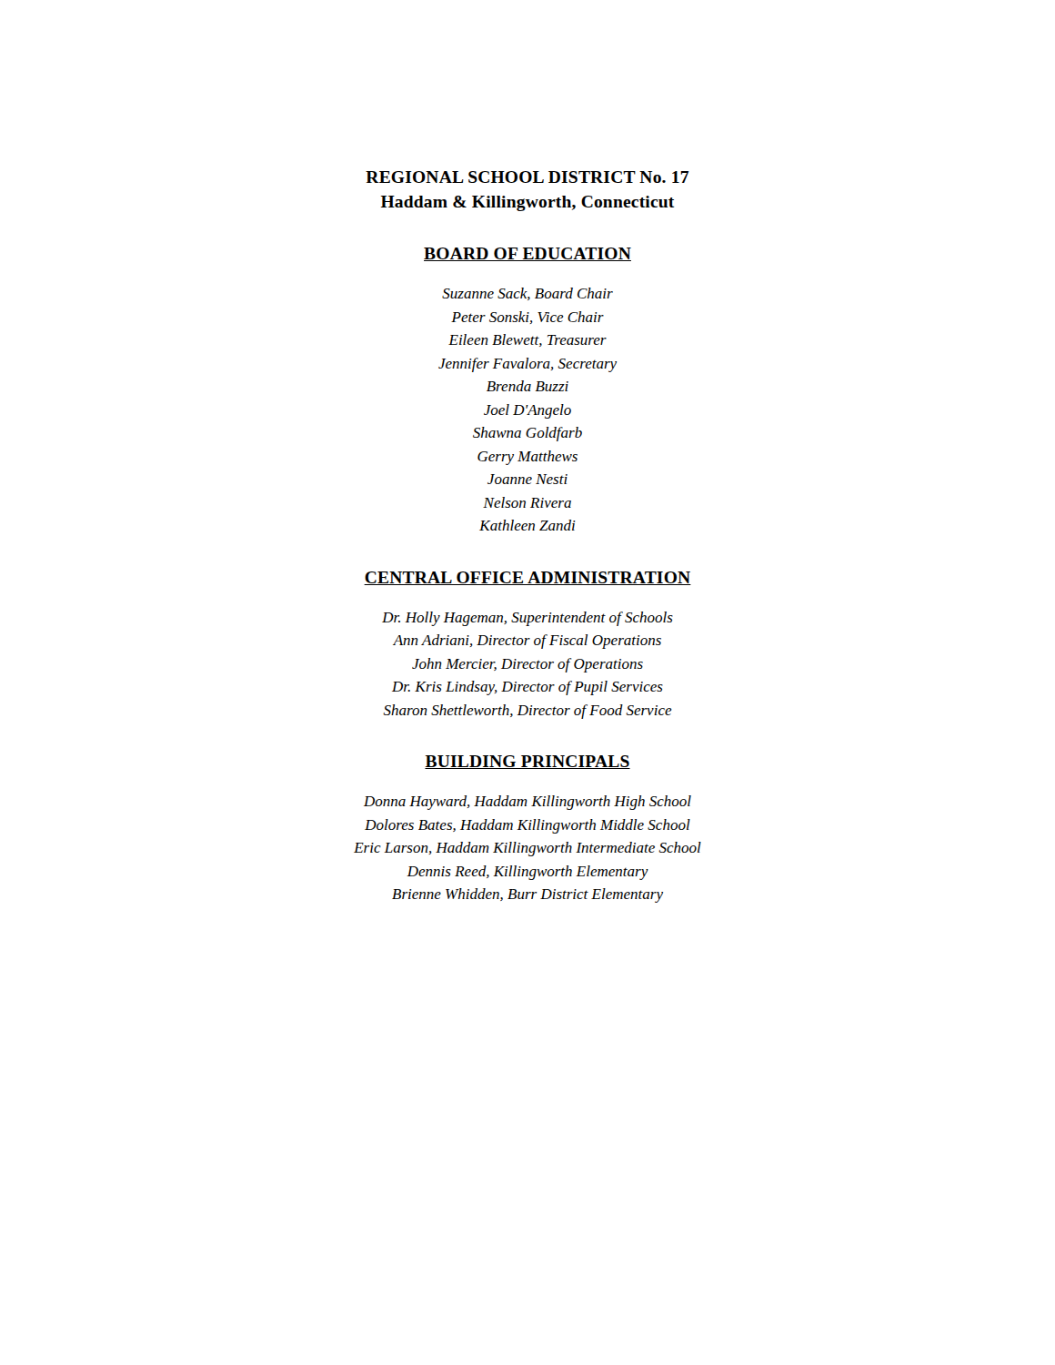REGIONAL SCHOOL DISTRICT No. 17
Haddam & Killingworth, Connecticut
BOARD OF EDUCATION
Suzanne Sack, Board Chair
Peter Sonski, Vice Chair
Eileen Blewett, Treasurer
Jennifer Favalora, Secretary
Brenda Buzzi
Joel D'Angelo
Shawna Goldfarb
Gerry Matthews
Joanne Nesti
Nelson Rivera
Kathleen Zandi
CENTRAL OFFICE ADMINISTRATION
Dr. Holly Hageman, Superintendent of Schools
Ann Adriani, Director of Fiscal Operations
John Mercier, Director of Operations
Dr. Kris Lindsay, Director of Pupil Services
Sharon Shettleworth, Director of Food Service
BUILDING PRINCIPALS
Donna Hayward, Haddam Killingworth High School
Dolores Bates, Haddam Killingworth Middle School
Eric Larson, Haddam Killingworth Intermediate School
Dennis Reed, Killingworth Elementary
Brienne Whidden, Burr District Elementary